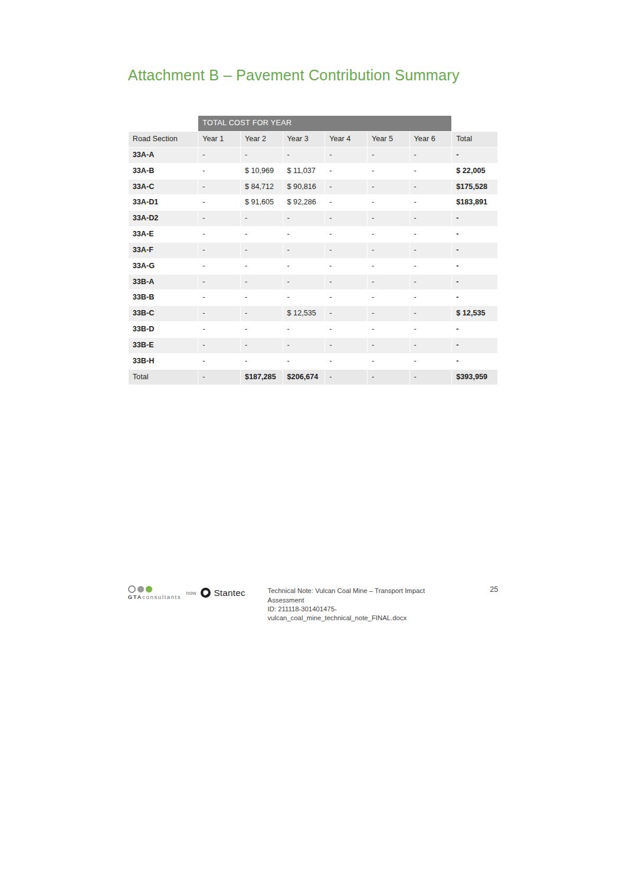Attachment B – Pavement Contribution Summary
| | TOTAL COST FOR YEAR | |
| --- | --- | --- |
| Road Section | Year 1 | Year 2 | Year 3 | Year 4 | Year 5 | Year 6 | Total |
| 33A-A | - | - | - | - | - | - | - |
| 33A-B | - | $ 10,969 | $ 11,037 | - | - | - | $ 22,005 |
| 33A-C | - | $ 84,712 | $ 90,816 | - | - | - | $175,528 |
| 33A-D1 | - | $ 91,605 | $ 92,286 | - | - | - | $183,891 |
| 33A-D2 | - | - | - | - | - | - | - |
| 33A-E | - | - | - | - | - | - | - |
| 33A-F | - | - | - | - | - | - | - |
| 33A-G | - | - | - | - | - | - | - |
| 33B-A | - | - | - | - | - | - | - |
| 33B-B | - | - | - | - | - | - | - |
| 33B-C | - | - | $ 12,535 | - | - | - | $ 12,535 |
| 33B-D | - | - | - | - | - | - | - |
| 33B-E | - | - | - | - | - | - | - |
| 33B-H | - | - | - | - | - | - | - |
| Total | - | $187,285 | $206,674 | - | - | - | $393,959 |
GTAconsultants
now
Stantec
Technical Note: Vulcan Coal Mine – Transport Impact Assessment
ID: 211118-301401475-vulcan_coal_mine_technical_note_FINAL.docx
25